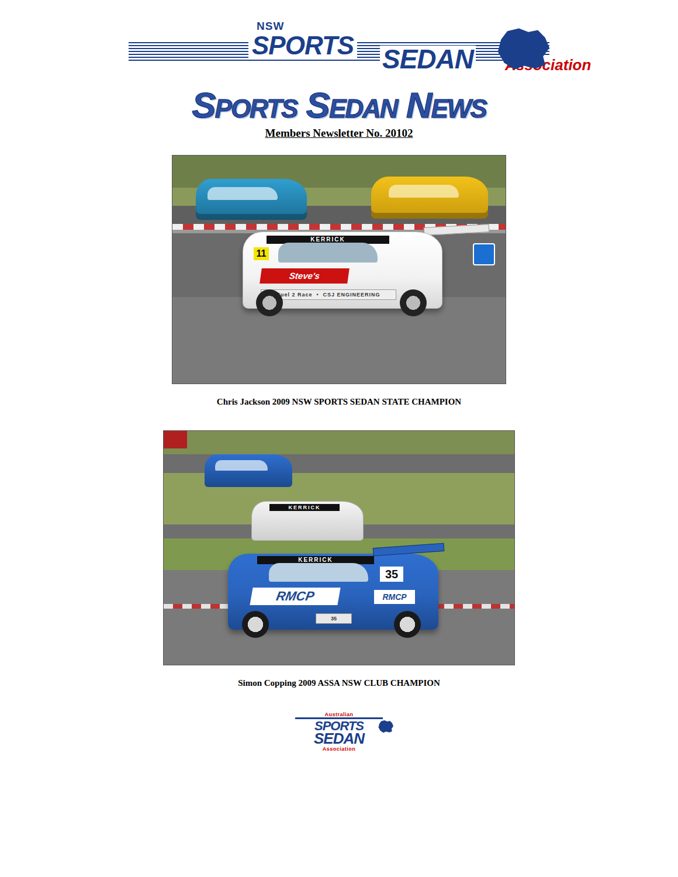NSW SPORTS SEDAN Association
SPORTS SEDAN NEWS
Members Newsletter No. 20102
KERRICK
11
Steve's
Fuel 2 Race • CSJ ENGINEERING
Chris Jackson 2009 NSW SPORTS SEDAN STATE CHAMPION
KERRICK
KERRICK
35
RMCP
RMCP
35
Simon Copping 2009 ASSA NSW CLUB CHAMPION
Australian
SPORTS
SEDAN
Association